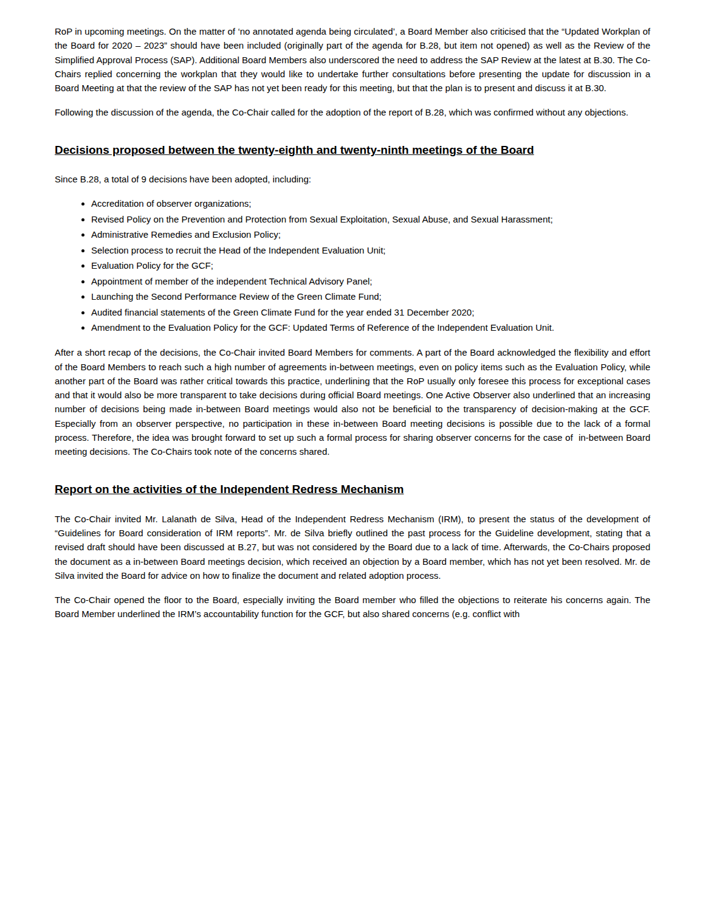RoP in upcoming meetings. On the matter of ‘no annotated agenda being circulated’, a Board Member also criticised that the “Updated Workplan of the Board for 2020 – 2023” should have been included (originally part of the agenda for B.28, but item not opened) as well as the Review of the Simplified Approval Process (SAP). Additional Board Members also underscored the need to address the SAP Review at the latest at B.30. The Co-Chairs replied concerning the workplan that they would like to undertake further consultations before presenting the update for discussion in a Board Meeting at that the review of the SAP has not yet been ready for this meeting, but that the plan is to present and discuss it at B.30.
Following the discussion of the agenda, the Co-Chair called for the adoption of the report of B.28, which was confirmed without any objections.
Decisions proposed between the twenty-eighth and twenty-ninth meetings of the Board
Since B.28, a total of 9 decisions have been adopted, including:
Accreditation of observer organizations;
Revised Policy on the Prevention and Protection from Sexual Exploitation, Sexual Abuse, and Sexual Harassment;
Administrative Remedies and Exclusion Policy;
Selection process to recruit the Head of the Independent Evaluation Unit;
Evaluation Policy for the GCF;
Appointment of member of the independent Technical Advisory Panel;
Launching the Second Performance Review of the Green Climate Fund;
Audited financial statements of the Green Climate Fund for the year ended 31 December 2020;
Amendment to the Evaluation Policy for the GCF: Updated Terms of Reference of the Independent Evaluation Unit.
After a short recap of the decisions, the Co-Chair invited Board Members for comments. A part of the Board acknowledged the flexibility and effort of the Board Members to reach such a high number of agreements in-between meetings, even on policy items such as the Evaluation Policy, while another part of the Board was rather critical towards this practice, underlining that the RoP usually only foresee this process for exceptional cases and that it would also be more transparent to take decisions during official Board meetings. One Active Observer also underlined that an increasing number of decisions being made in-between Board meetings would also not be beneficial to the transparency of decision-making at the GCF. Especially from an observer perspective, no participation in these in-between Board meeting decisions is possible due to the lack of a formal process. Therefore, the idea was brought forward to set up such a formal process for sharing observer concerns for the case of in-between Board meeting decisions. The Co-Chairs took note of the concerns shared.
Report on the activities of the Independent Redress Mechanism
The Co-Chair invited Mr. Lalanath de Silva, Head of the Independent Redress Mechanism (IRM), to present the status of the development of “Guidelines for Board consideration of IRM reports”. Mr. de Silva briefly outlined the past process for the Guideline development, stating that a revised draft should have been discussed at B.27, but was not considered by the Board due to a lack of time. Afterwards, the Co-Chairs proposed the document as a in-between Board meetings decision, which received an objection by a Board member, which has not yet been resolved. Mr. de Silva invited the Board for advice on how to finalize the document and related adoption process.
The Co-Chair opened the floor to the Board, especially inviting the Board member who filled the objections to reiterate his concerns again. The Board Member underlined the IRM’s accountability function for the GCF, but also shared concerns (e.g. conflict with